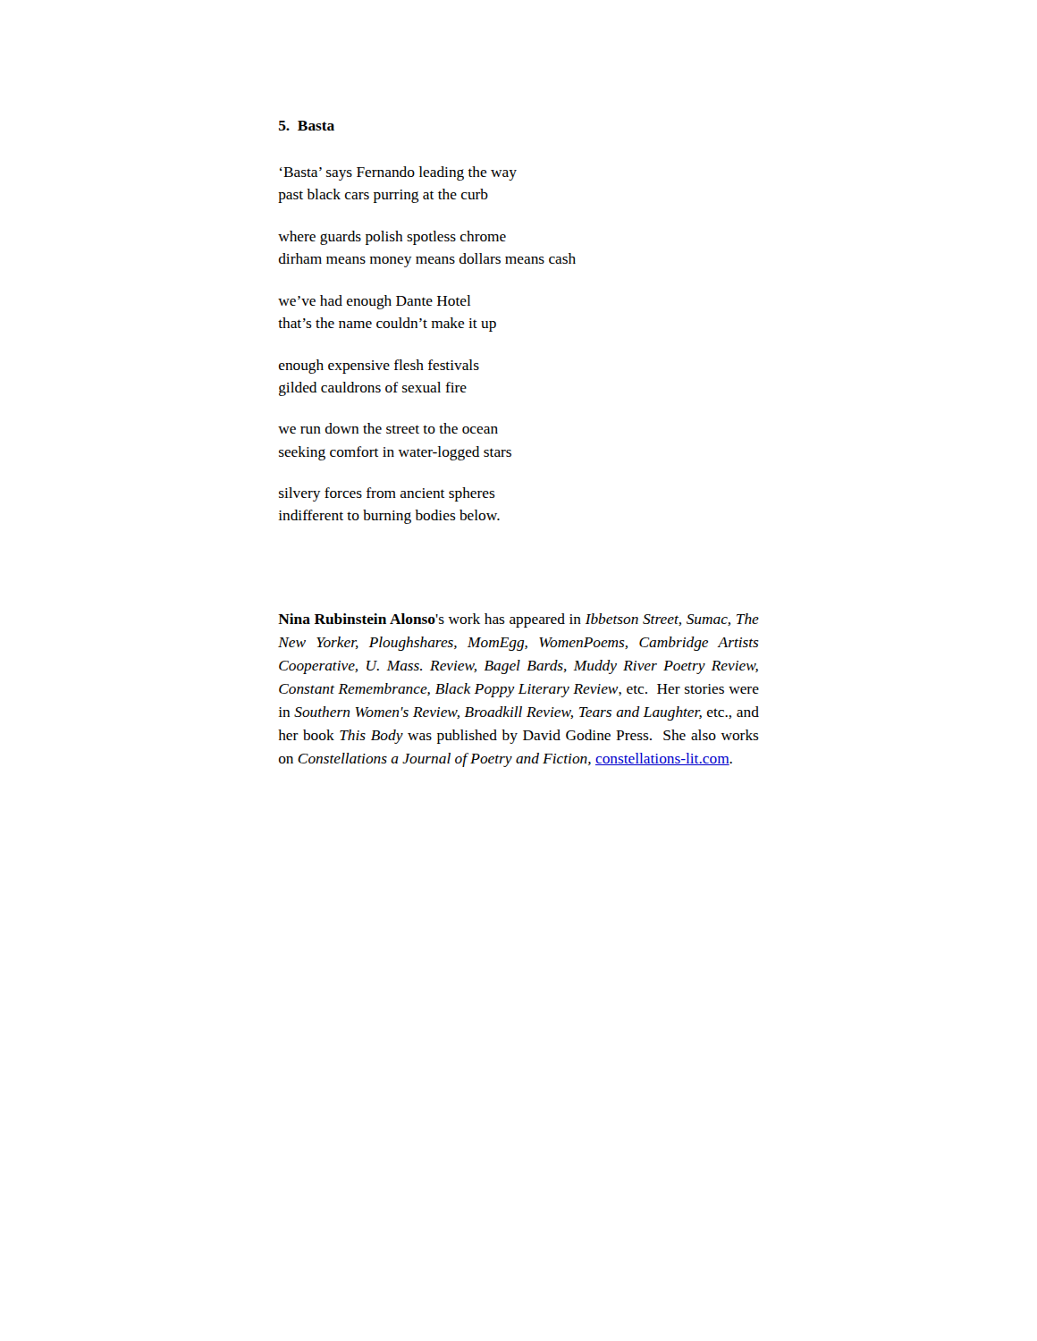5. Basta
‘Basta’ says Fernando leading the way
past black cars purring at the curb
where guards polish spotless chrome
dirham means money means dollars means cash
we’ve had enough Dante Hotel
that’s the name couldn’t make it up
enough expensive flesh festivals
gilded cauldrons of sexual fire
we run down the street to the ocean
seeking comfort in water-logged stars
silvery forces from ancient spheres
indifferent to burning bodies below.
Nina Rubinstein Alonso's work has appeared in Ibbetson Street, Sumac, The New Yorker, Ploughshares, MomEgg, WomenPoems, Cambridge Artists Cooperative, U. Mass. Review, Bagel Bards, Muddy River Poetry Review, Constant Remembrance, Black Poppy Literary Review, etc. Her stories were in Southern Women's Review, Broadkill Review, Tears and Laughter, etc., and her book This Body was published by David Godine Press. She also works on Constellations a Journal of Poetry and Fiction, constellations-lit.com.